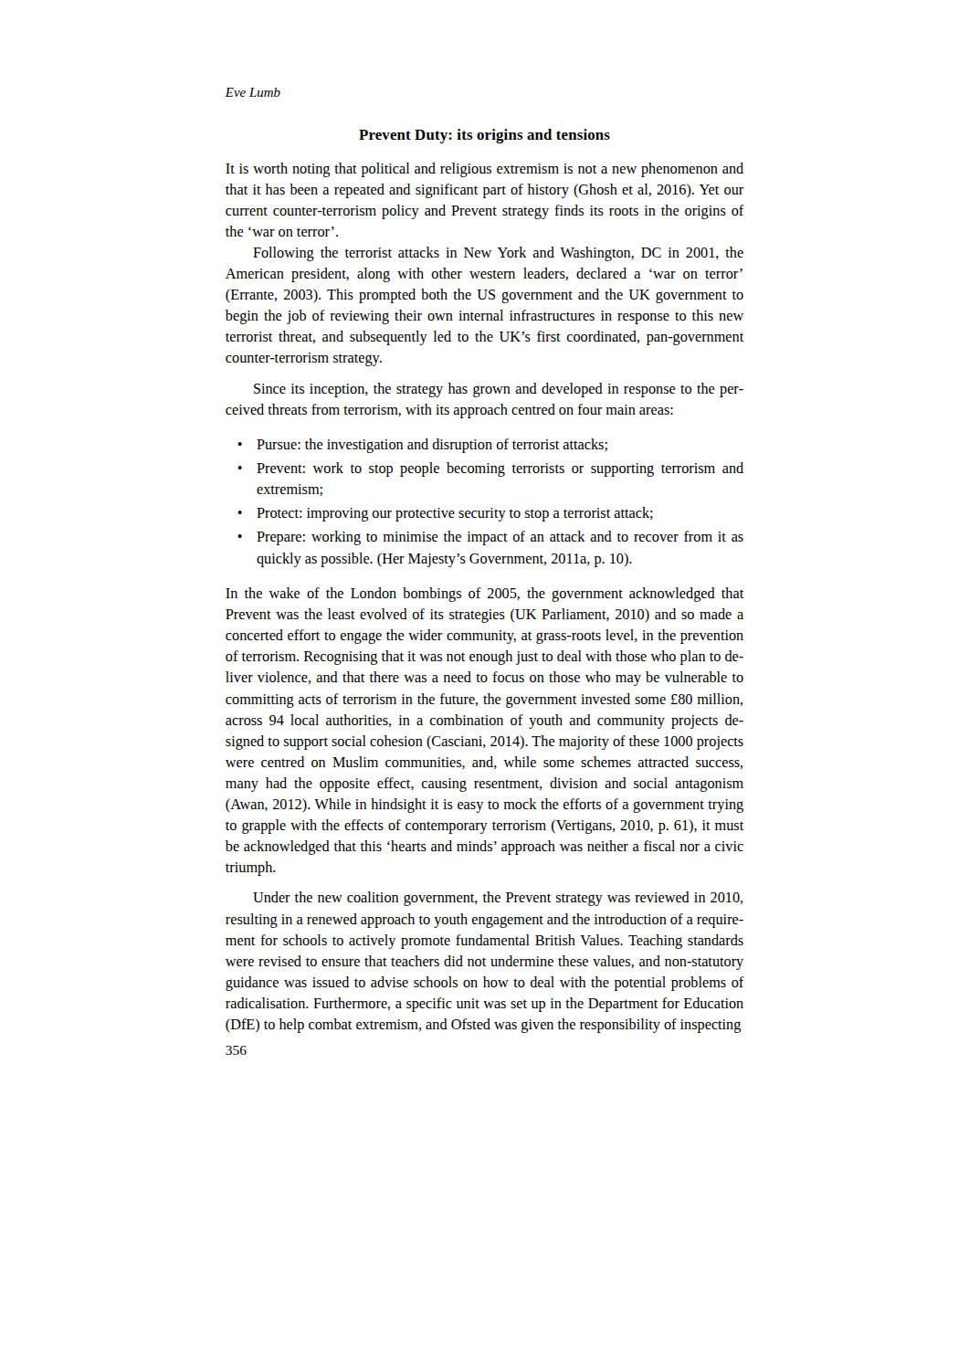Eve Lumb
Prevent Duty: its origins and tensions
It is worth noting that political and religious extremism is not a new phenomenon and that it has been a repeated and significant part of history (Ghosh et al, 2016). Yet our current counter-terrorism policy and Prevent strategy finds its roots in the origins of the ‘war on terror’.
Following the terrorist attacks in New York and Washington, DC in 2001, the American president, along with other western leaders, declared a ‘war on terror’ (Errante, 2003). This prompted both the US government and the UK government to begin the job of reviewing their own internal infrastructures in response to this new terrorist threat, and subsequently led to the UK’s first coordinated, pan-government counter-terrorism strategy.
Since its inception, the strategy has grown and developed in response to the perceived threats from terrorism, with its approach centred on four main areas:
Pursue: the investigation and disruption of terrorist attacks;
Prevent: work to stop people becoming terrorists or supporting terrorism and extremism;
Protect: improving our protective security to stop a terrorist attack;
Prepare: working to minimise the impact of an attack and to recover from it as quickly as possible. (Her Majesty’s Government, 2011a, p. 10).
In the wake of the London bombings of 2005, the government acknowledged that Prevent was the least evolved of its strategies (UK Parliament, 2010) and so made a concerted effort to engage the wider community, at grass-roots level, in the prevention of terrorism. Recognising that it was not enough just to deal with those who plan to deliver violence, and that there was a need to focus on those who may be vulnerable to committing acts of terrorism in the future, the government invested some £80 million, across 94 local authorities, in a combination of youth and community projects designed to support social cohesion (Casciani, 2014). The majority of these 1000 projects were centred on Muslim communities, and, while some schemes attracted success, many had the opposite effect, causing resentment, division and social antagonism (Awan, 2012). While in hindsight it is easy to mock the efforts of a government trying to grapple with the effects of contemporary terrorism (Vertigans, 2010, p. 61), it must be acknowledged that this ‘hearts and minds’ approach was neither a fiscal nor a civic triumph.
Under the new coalition government, the Prevent strategy was reviewed in 2010, resulting in a renewed approach to youth engagement and the introduction of a requirement for schools to actively promote fundamental British Values. Teaching standards were revised to ensure that teachers did not undermine these values, and non-statutory guidance was issued to advise schools on how to deal with the potential problems of radicalisation. Furthermore, a specific unit was set up in the Department for Education (DfE) to help combat extremism, and Ofsted was given the responsibility of inspecting
356